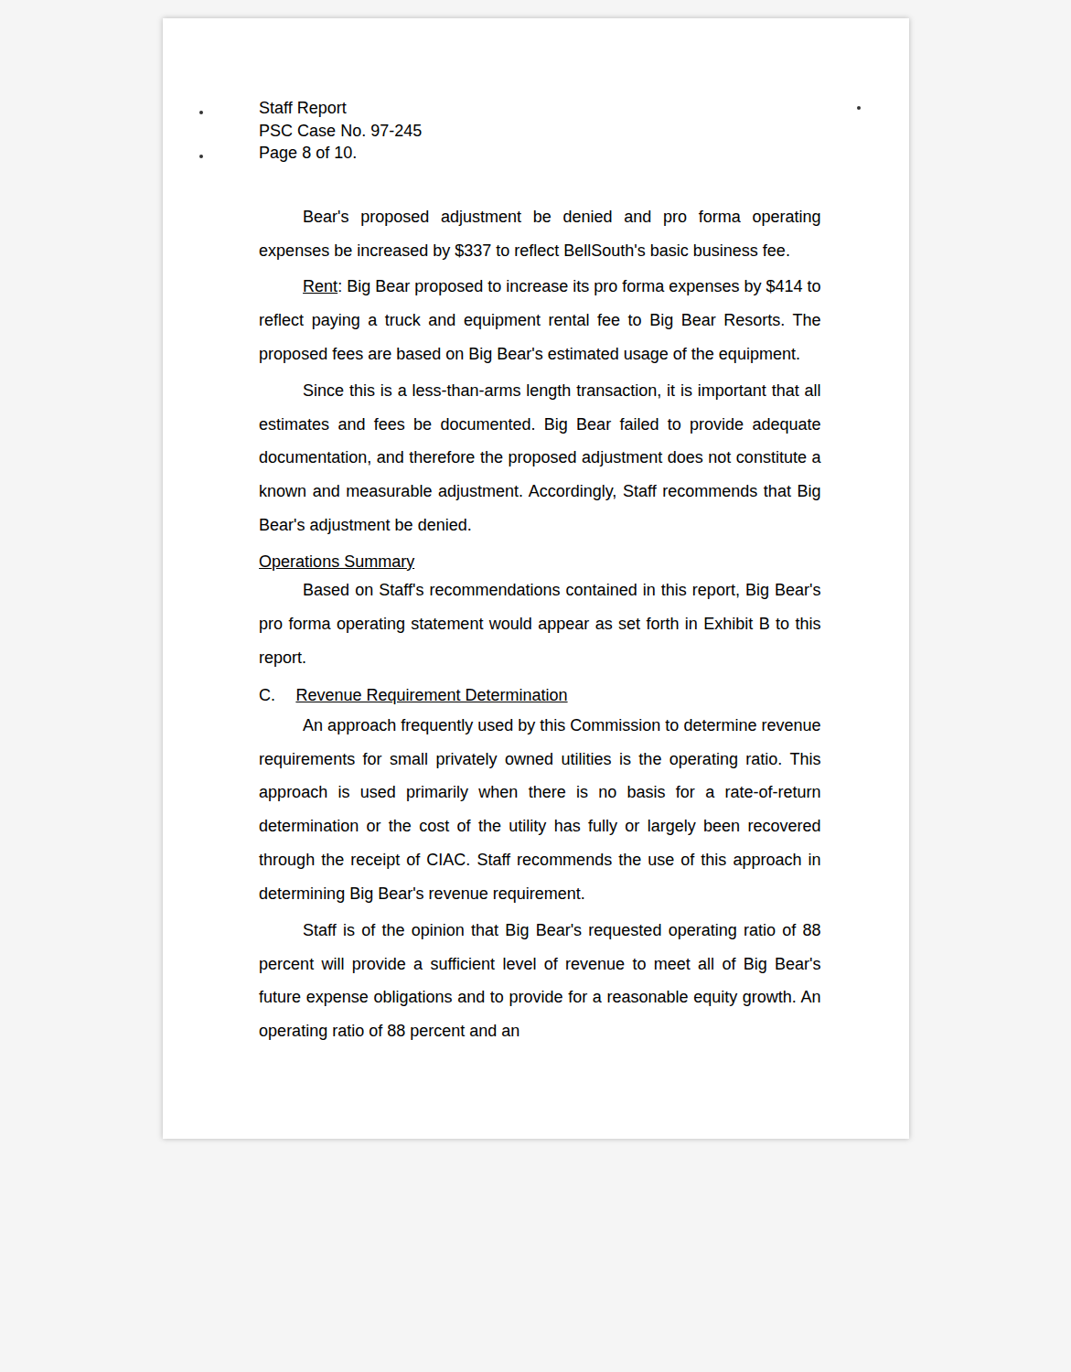Staff Report
PSC Case No. 97-245
Page 8 of 10.
Bear's proposed adjustment be denied and pro forma operating expenses be increased by $337 to reflect BellSouth's basic business fee.
Rent: Big Bear proposed to increase its pro forma expenses by $414 to reflect paying a truck and equipment rental fee to Big Bear Resorts. The proposed fees are based on Big Bear's estimated usage of the equipment.
Since this is a less-than-arms length transaction, it is important that all estimates and fees be documented. Big Bear failed to provide adequate documentation, and therefore the proposed adjustment does not constitute a known and measurable adjustment. Accordingly, Staff recommends that Big Bear's adjustment be denied.
Operations Summary
Based on Staff's recommendations contained in this report, Big Bear's pro forma operating statement would appear as set forth in Exhibit B to this report.
C. Revenue Requirement Determination
An approach frequently used by this Commission to determine revenue requirements for small privately owned utilities is the operating ratio. This approach is used primarily when there is no basis for a rate-of-return determination or the cost of the utility has fully or largely been recovered through the receipt of CIAC. Staff recommends the use of this approach in determining Big Bear's revenue requirement.
Staff is of the opinion that Big Bear's requested operating ratio of 88 percent will provide a sufficient level of revenue to meet all of Big Bear's future expense obligations and to provide for a reasonable equity growth. An operating ratio of 88 percent and an